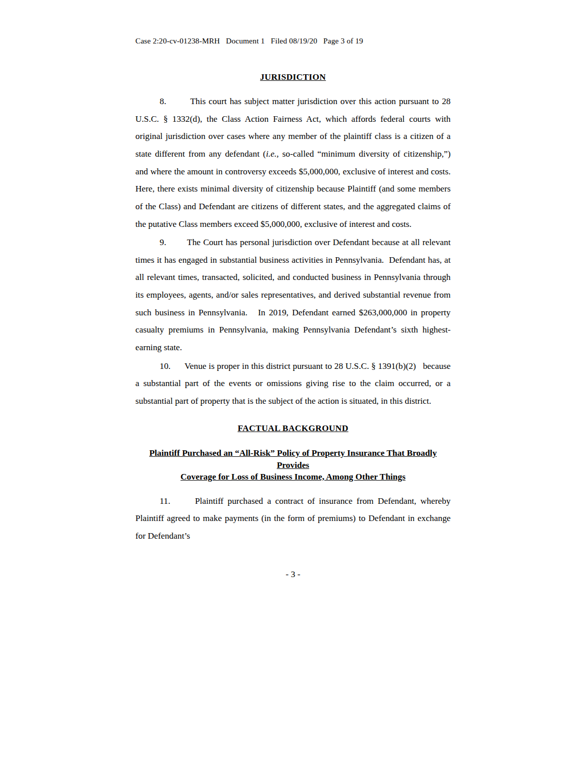Case 2:20-cv-01238-MRH Document 1 Filed 08/19/20 Page 3 of 19
JURISDICTION
8. This court has subject matter jurisdiction over this action pursuant to 28 U.S.C. § 1332(d), the Class Action Fairness Act, which affords federal courts with original jurisdiction over cases where any member of the plaintiff class is a citizen of a state different from any defendant (i.e., so-called “minimum diversity of citizenship,”) and where the amount in controversy exceeds $5,000,000, exclusive of interest and costs. Here, there exists minimal diversity of citizenship because Plaintiff (and some members of the Class) and Defendant are citizens of different states, and the aggregated claims of the putative Class members exceed $5,000,000, exclusive of interest and costs.
9. The Court has personal jurisdiction over Defendant because at all relevant times it has engaged in substantial business activities in Pennsylvania. Defendant has, at all relevant times, transacted, solicited, and conducted business in Pennsylvania through its employees, agents, and/or sales representatives, and derived substantial revenue from such business in Pennsylvania. In 2019, Defendant earned $263,000,000 in property casualty premiums in Pennsylvania, making Pennsylvania Defendant’s sixth highest-earning state.
10. Venue is proper in this district pursuant to 28 U.S.C. § 1391(b)(2) because a substantial part of the events or omissions giving rise to the claim occurred, or a substantial part of property that is the subject of the action is situated, in this district.
FACTUAL BACKGROUND
Plaintiff Purchased an “All-Risk” Policy of Property Insurance That Broadly Provides
Coverage for Loss of Business Income, Among Other Things
11. Plaintiff purchased a contract of insurance from Defendant, whereby Plaintiff agreed to make payments (in the form of premiums) to Defendant in exchange for Defendant’s
- 3 -